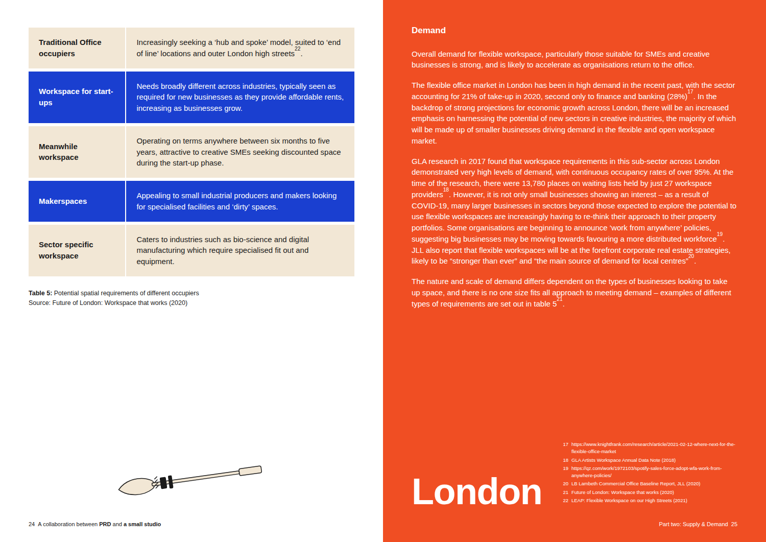| Traditional Office occupiers | Increasingly seeking a ‘hub and spoke’ model, suited to ‘end of line’ locations and outer London high streets 22 . |
| Workspace for start-ups | Needs broadly different across industries, typically seen as required for new businesses as they provide affordable rents, increasing as businesses grow. |
| Meanwhile workspace | Operating on terms anywhere between six months to five years, attractive to creative SMEs seeking discounted space during the start-up phase. |
| Makerspaces | Appealing to small industrial producers and makers looking for specialised facilities and ‘dirty’ spaces. |
| Sector specific workspace | Caters to industries such as bio-science and digital manufacturing which require specialised fit out and equipment. |
Table 5: Potential spatial requirements of different occupiers Source: Future of London: Workspace that works (2020)
24 A collaboration between PRD and a small studio
Demand
Overall demand for flexible workspace, particularly those suitable for SMEs and creative businesses is strong, and is likely to accelerate as organisations return to the office.
The flexible office market in London has been in high demand in the recent past, with the sector accounting for 21% of take-up in 2020, second only to finance and banking (28%)17. In the backdrop of strong projections for economic growth across London, there will be an increased emphasis on harnessing the potential of new sectors in creative industries, the majority of which will be made up of smaller businesses driving demand in the flexible and open workspace market.
GLA research in 2017 found that workspace requirements in this sub-sector across London demonstrated very high levels of demand, with continuous occupancy rates of over 95%. At the time of the research, there were 13,780 places on waiting lists held by just 27 workspace providers18. However, it is not only small businesses showing an interest – as a result of COVID-19, many larger businesses in sectors beyond those expected to explore the potential to use flexible workspaces are increasingly having to re-think their approach to their property portfolios. Some organisations are beginning to announce ‘work from anywhere’ policies, suggesting big businesses may be moving towards favouring a more distributed workforce19. JLL also report that flexible workspaces will be at the forefront corporate real estate strategies, likely to be “stronger than ever” and “the main source of demand for local centres”20.
The nature and scale of demand differs dependent on the types of businesses looking to take up space, and there is no one size fits all approach to meeting demand – examples of different types of requirements are set out in table 521.
London
17 https://www.knightfrank.com/research/article/2021-02-12-where-next-for-the-flexible-office-market
18 GLA Artists Workspace Annual Data Note (2018)
19 https://qz.com/work/1972103/spotify-sales-force-adopt-wfa-work-from-anywhere-policies/
20 LB Lambeth Commercial Office Baseline Report, JLL (2020)
21 Future of London: Workspace that works (2020)
22 LEAP: Flexible Workspace on our High Streets (2021)
Part two: Supply & Demand 25